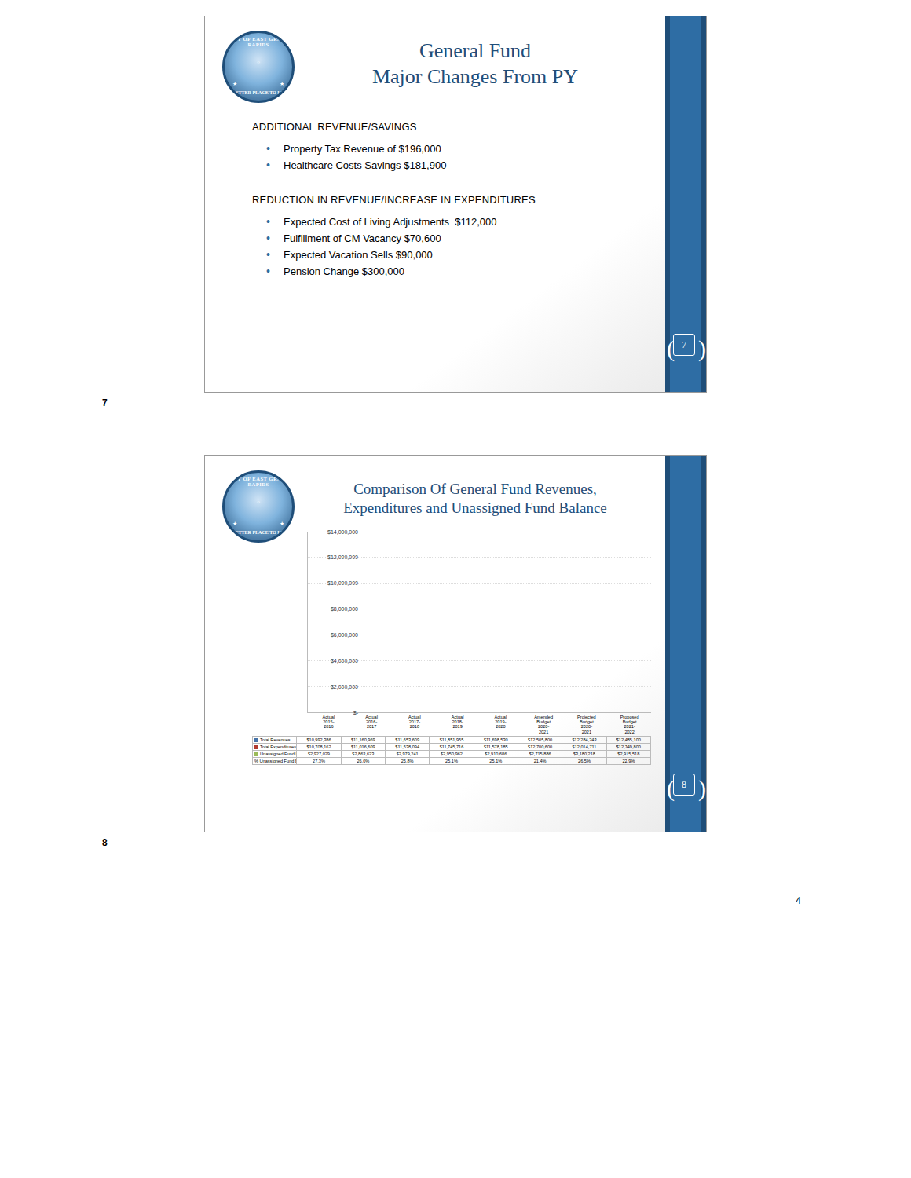CITY OF EAST GRAND RAPIDS
☼
★
★
A BETTER PLACE TO LIVE
General Fund
Major Changes From PY
ADDITIONAL REVENUE/SAVINGS
Property Tax Revenue of $196,000
Healthcare Costs Savings $181,900
REDUCTION IN REVENUE/INCREASE IN EXPENDITURES
Expected Cost of Living Adjustments $112,000
Fulfillment of CM Vacancy $70,600
Expected Vacation Sells $90,000
Pension Change $300,000
(
7
)
7
CITY OF EAST GRAND RAPIDS
☼
★
★
A BETTER PLACE TO LIVE
Comparison Of General Fund Revenues,
Expenditures and Unassigned Fund Balance
$14,000,000
$12,000,000
$10,000,000
$8,000,000
$6,000,000
$4,000,000
$2,000,000
$-
Actual
2015-
2016
Actual
2016-
2017
Actual
2017-
2018
Actual
2018-
2019
Actual
2019-
2020
Amended
Budget
2020-
2021
Projected
Budget
2020-
2021
Proposed
Budget
2021-
2022
| Total Revenues | $10,992,386 | $11,160,969 | $11,653,609 | $11,851,955 | $11,698,530 | $12,505,800 | $12,284,243 | $12,485,100 |
| Total Expenditures | $10,708,162 | $11,016,609 | $11,538,094 | $11,745,716 | $11,578,185 | $12,700,600 | $12,014,711 | $12,749,800 |
| Unassigned Fund Balance | $2,927,029 | $2,863,623 | $2,979,241 | $2,950,962 | $2,910,686 | $2,715,886 | $3,180,218 | $2,915,518 |
| % Unassigned Fund Balance | 27.3% | 26.0% | 25.8% | 25.1% | 25.1% | 21.4% | 26.5% | 22.9% |
(
8
)
8
4